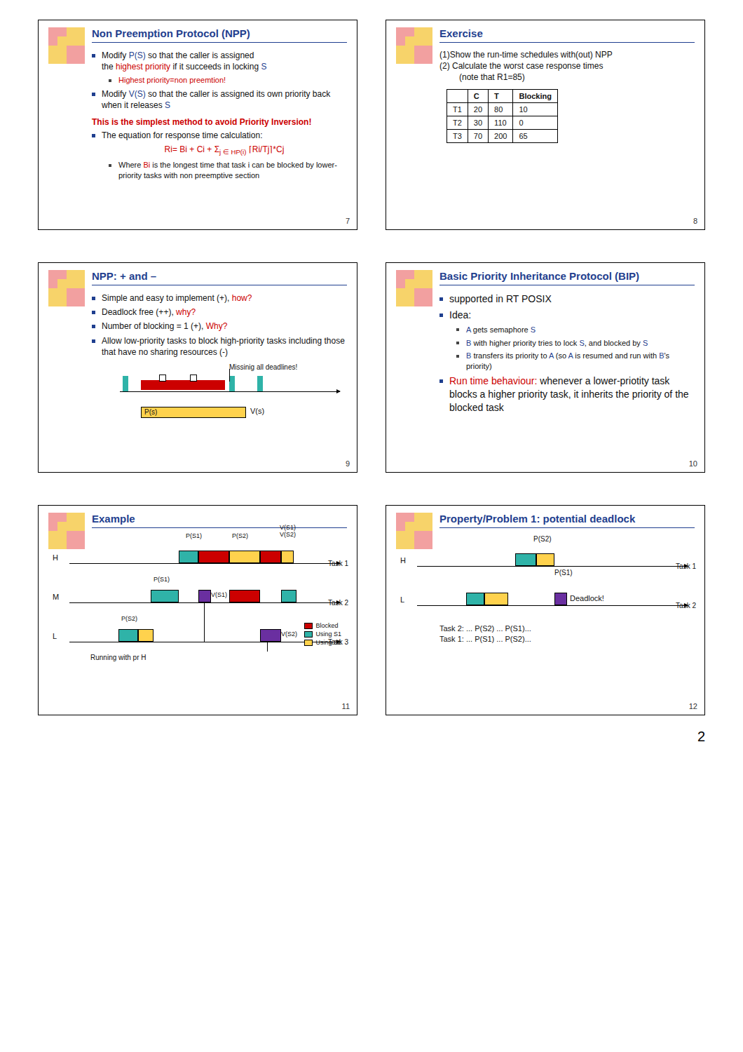Non Preemption Protocol (NPP)
Modify P(S) so that the caller is assigned
the highest priority if it succeeds in locking S
Highest priority=non preemtion!
Modify V(S) so that the caller is assigned its own priority back when it releases S
This is the simplest method to avoid Priority Inversion!
The equation for response time calculation:
Ri= Bi + Ci + Σj ∈ HP(i) ⌈Ri/Tj⌉*Cj
Where Bi is the longest time that task i can be blocked by lower-priority tasks with non preemptive section
7
Exercise
(1)Show the run-time schedules with(out) NPP
(2) Calculate the worst case response times
(note that R1=85)
| | C | T | Blocking |
| --- | --- | --- | --- |
| T1 | 20 | 80 | 10 |
| T2 | 30 | 110 | 0 |
| T3 | 70 | 200 | 65 |
8
NPP: + and –
Simple and easy to implement (+), how?
Deadlock free (++), why?
Number of blocking = 1 (+), Why?
Allow low-priority tasks to block high-priority tasks including those that have no sharing resources (-)
Missinig all deadlines!
P(s)
V(s)
9
Basic Priority Inheritance Protocol (BIP)
supported in RT POSIX
Idea:
A gets semaphore S
B with higher priority tries to lock S, and blocked by S
B transfers its priority to A (so A is resumed and run with B's priority)
Run time behaviour: whenever a lower-priotity task blocks a higher priority task, it inherits the priority of the blocked task
10
Example
P(S1)
P(S2)
V(S1)
V(S2)
H
Task 1
P(S1)
M
Task 2
V(S1)
P(S2)
L
Task 3
V(S2)
Running with pr H
Blocked
Using S1
Using S2
11
Property/Problem 1: potential deadlock
P(S2)
H
Task 1
P(S1)
L
Task 2
Deadlock!
Task 2: ... P(S2) ... P(S1)...
Task 1: ... P(S1) ... P(S2)...
12
2